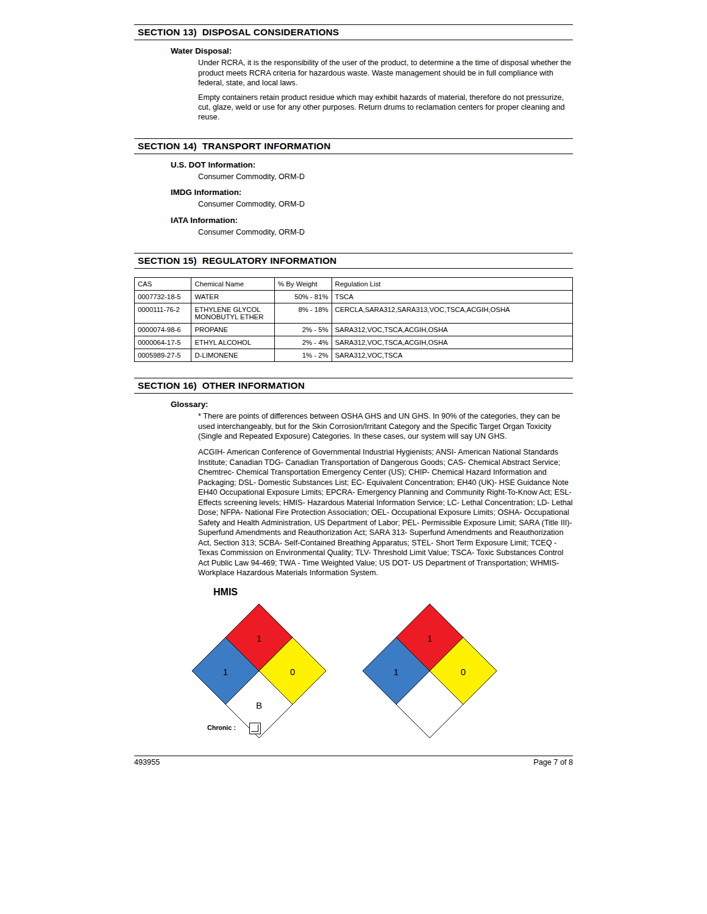SECTION 13) DISPOSAL CONSIDERATIONS
Water Disposal:
Under RCRA, it is the responsibility of the user of the product, to determine a the time of disposal whether the product meets RCRA criteria for hazardous waste. Waste management should be in full compliance with federal, state, and local laws.
Empty containers retain product residue which may exhibit hazards of material, therefore do not pressurize, cut, glaze, weld or use for any other purposes. Return drums to reclamation centers for proper cleaning and reuse.
SECTION 14) TRANSPORT INFORMATION
U.S. DOT Information:
Consumer Commodity, ORM-D
IMDG Information:
Consumer Commodity, ORM-D
IATA Information:
Consumer Commodity, ORM-D
SECTION 15) REGULATORY INFORMATION
| CAS | Chemical Name | % By Weight | Regulation List |
| --- | --- | --- | --- |
| 0007732-18-5 | WATER | 50% - 81% | TSCA |
| 0000111-76-2 | ETHYLENE GLYCOL MONOBUTYL ETHER | 8% - 18% | CERCLA,SARA312,SARA313,VOC,TSCA,ACGIH,OSHA |
| 0000074-98-6 | PROPANE | 2% - 5% | SARA312,VOC,TSCA,ACGIH,OSHA |
| 0000064-17-5 | ETHYL ALCOHOL | 2% - 4% | SARA312,VOC,TSCA,ACGIH,OSHA |
| 0005989-27-5 | D-LIMONENE | 1% - 2% | SARA312,VOC,TSCA |
SECTION 16) OTHER INFORMATION
Glossary:
* There are points of differences between OSHA GHS and UN GHS. In 90% of the categories, they can be used interchangeably, but for the Skin Corrosion/Irritant Category and the Specific Target Organ Toxicity (Single and Repeated Exposure) Categories. In these cases, our system will say UN GHS.
ACGIH- American Conference of Governmental Industrial Hygienists; ANSI- American National Standards Institute; Canadian TDG- Canadian Transportation of Dangerous Goods; CAS- Chemical Abstract Service; Chemtrec- Chemical Transportation Emergency Center (US); CHIP- Chemical Hazard Information and Packaging; DSL- Domestic Substances List; EC- Equivalent Concentration; EH40 (UK)- HSE Guidance Note EH40 Occupational Exposure Limits; EPCRA- Emergency Planning and Community Right-To-Know Act; ESL- Effects screening levels; HMIS- Hazardous Material Information Service; LC- Lethal Concentration; LD- Lethal Dose; NFPA- National Fire Protection Association; OEL- Occupational Exposure Limits; OSHA- Occupational Safety and Health Administration, US Department of Labor; PEL- Permissible Exposure Limit; SARA (Title III)- Superfund Amendments and Reauthorization Act; SARA 313- Superfund Amendments and Reauthorization Act, Section 313; SCBA- Self-Contained Breathing Apparatus; STEL- Short Term Exposure Limit; TCEQ - Texas Commission on Environmental Quality; TLV- Threshold Limit Value; TSCA- Toxic Substances Control Act Public Law 94-469; TWA - Time Weighted Value; US DOT- US Department of Transportation; WHMIS- Workplace Hazardous Materials Information System.
HMIS
1 1 0 B 1 1 0
Chronic :
493955 Page 7 of 8